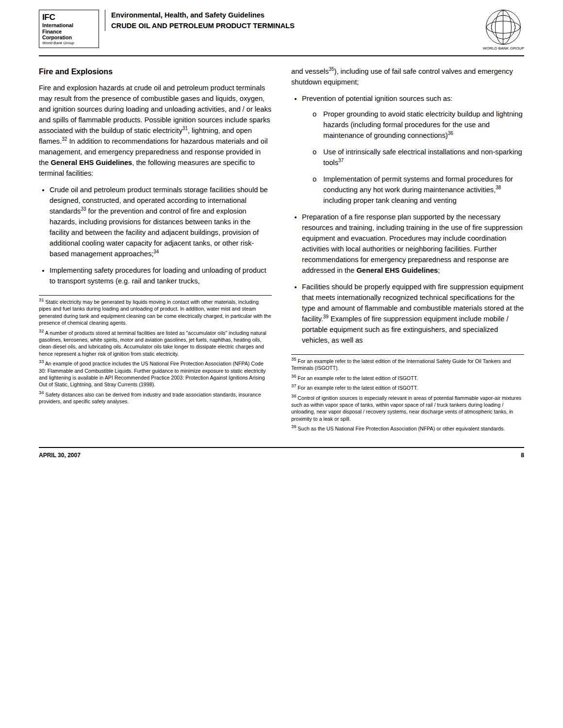IFC
International
Finance
Corporation
World Bank Group
Environmental, Health, and Safety Guidelines
CRUDE OIL AND PETROLEUM PRODUCT TERMINALS
WORLD BANK GROUP
Fire and Explosions
Fire and explosion hazards at crude oil and petroleum product terminals may result from the presence of combustible gases and liquids, oxygen, and ignition sources during loading and unloading activities, and / or leaks and spills of flammable products. Possible ignition sources include sparks associated with the buildup of static electricity31, lightning, and open flames.32 In addition to recommendations for hazardous materials and oil management, and emergency preparedness and response provided in the General EHS Guidelines, the following measures are specific to terminal facilities:
Crude oil and petroleum product terminals storage facilities should be designed, constructed, and operated according to international standards33 for the prevention and control of fire and explosion hazards, including provisions for distances between tanks in the facility and between the facility and adjacent buildings, provision of additional cooling water capacity for adjacent tanks, or other risk-based management approaches;34
Implementing safety procedures for loading and unloading of product to transport systems (e.g. rail and tanker trucks,
31 Static electricity may be generated by liquids moving in contact with other materials, including pipes and fuel tanks during loading and unloading of product. In addition, water mist and steam generated during tank and equipment cleaning can be come electrically charged, in particular with the presence of chemical cleaning agents.
32 A number of products stored at terminal facilities are listed as "accumulator oils" including natural gasolines, kerosenes, white spirits, motor and aviation gasolines, jet fuels, naphthas, heating oils, clean diesel oils, and lubricating oils. Accumulator oils take longer to dissipate electric charges and hence represent a higher risk of ignition from static electricity.
33 An example of good practice includes the US National Fire Protection Association (NFPA) Code 30: Flammable and Combustible Liquids. Further guidance to minimize exposure to static electricity and lightening is available in API Recommended Practice 2003: Protection Against Ignitions Arising Out of Static, Lightning, and Stray Currents (1998).
34 Safety distances also can be derived from industry and trade association standards, insurance providers, and specific safety analyses.
and vessels35), including use of fail safe control valves and emergency shutdown equipment;
Prevention of potential ignition sources such as:
Proper grounding to avoid static electricity buildup and lightning hazards (including formal procedures for the use and maintenance of grounding connections)36
Use of intrinsically safe electrical installations and non-sparking tools37
Implementation of permit systems and formal procedures for conducting any hot work during maintenance activities,38 including proper tank cleaning and venting
Preparation of a fire response plan supported by the necessary resources and training, including training in the use of fire suppression equipment and evacuation. Procedures may include coordination activities with local authorities or neighboring facilities. Further recommendations for emergency preparedness and response are addressed in the General EHS Guidelines;
Facilities should be properly equipped with fire suppression equipment that meets internationally recognized technical specifications for the type and amount of flammable and combustible materials stored at the facility.39 Examples of fire suppression equipment include mobile / portable equipment such as fire extinguishers, and specialized vehicles, as well as
35 For an example refer to the latest edition of the International Safety Guide for Oil Tankers and Terminals (ISGOTT).
36 For an example refer to the latest edition of ISGOTT.
37 For an example refer to the latest edition of ISGOTT.
38 Control of ignition sources is especially relevant in areas of potential flammable vapor-air mixtures such as within vapor space of tanks, within vapor space of rail / truck tankers during loading / unloading, near vapor disposal / recovery systems, near discharge vents of atmospheric tanks, in proximity to a leak or spill.
39 Such as the US National Fire Protection Association (NFPA) or other equivalent standards.
APRIL 30, 2007
8